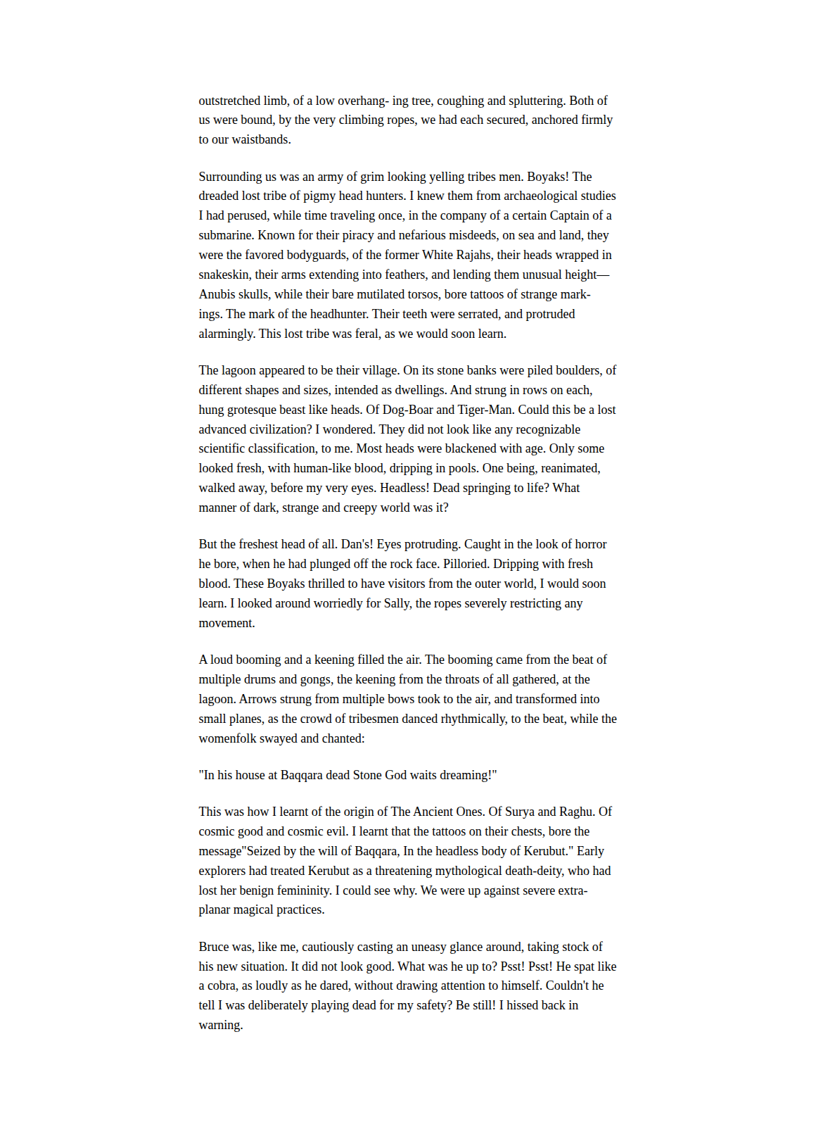outstretched limb, of a low overhang- ing tree, coughing and spluttering. Both of us were bound, by the very climbing ropes, we had each secured, anchored firmly to our waistbands.
Surrounding us was an army of grim looking yelling tribes men. Boyaks! The dreaded lost tribe of pigmy head hunters. I knew them from archaeological studies I had perused, while time traveling once, in the company of a certain Captain of a submarine. Known for their piracy and nefarious misdeeds, on sea and land, they were the favored bodyguards, of the former White Rajahs, their heads wrapped in snakeskin, their arms extending into feathers, and lending them unusual height—Anubis skulls, while their bare mutilated torsos, bore tattoos of strange mark- ings. The mark of the headhunter. Their teeth were serrated, and protruded alarmingly. This lost tribe was feral, as we would soon learn.
The lagoon appeared to be their village. On its stone banks were piled boulders, of different shapes and sizes, intended as dwellings. And strung in rows on each, hung grotesque beast like heads. Of Dog-Boar and Tiger-Man. Could this be a lost advanced civilization? I wondered. They did not look like any recognizable scientific classification, to me. Most heads were blackened with age. Only some looked fresh, with human-like blood, dripping in pools. One being, reanimated, walked away, before my very eyes. Headless! Dead springing to life? What manner of dark, strange and creepy world was it?
But the freshest head of all. Dan's! Eyes protruding. Caught in the look of horror he bore, when he had plunged off the rock face. Pilloried. Dripping with fresh blood. These Boyaks thrilled to have visitors from the outer world, I would soon learn. I looked around worriedly for Sally, the ropes severely restricting any movement.
A loud booming and a keening filled the air. The booming came from the beat of multiple drums and gongs, the keening from the throats of all gathered, at the lagoon. Arrows strung from multiple bows took to the air, and transformed into small planes, as the crowd of tribesmen danced rhythmically, to the beat, while the womenfolk swayed and chanted:
"In his house at Baqqara dead Stone God waits dreaming!"
This was how I learnt of the origin of The Ancient Ones. Of Surya and Raghu. Of cosmic good and cosmic evil. I learnt that the tattoos on their chests, bore the message"Seized by the will of Baqqara, In the headless body of Kerubut." Early explorers had treated Kerubut as a threatening mythological death-deity, who had lost her benign femininity. I could see why. We were up against severe extra-planar magical practices.
Bruce was, like me, cautiously casting an uneasy glance around, taking stock of his new situation. It did not look good. What was he up to? Psst! Psst! He spat like a cobra, as loudly as he dared, without drawing attention to himself. Couldn't he tell I was deliberately playing dead for my safety? Be still! I hissed back in warning.